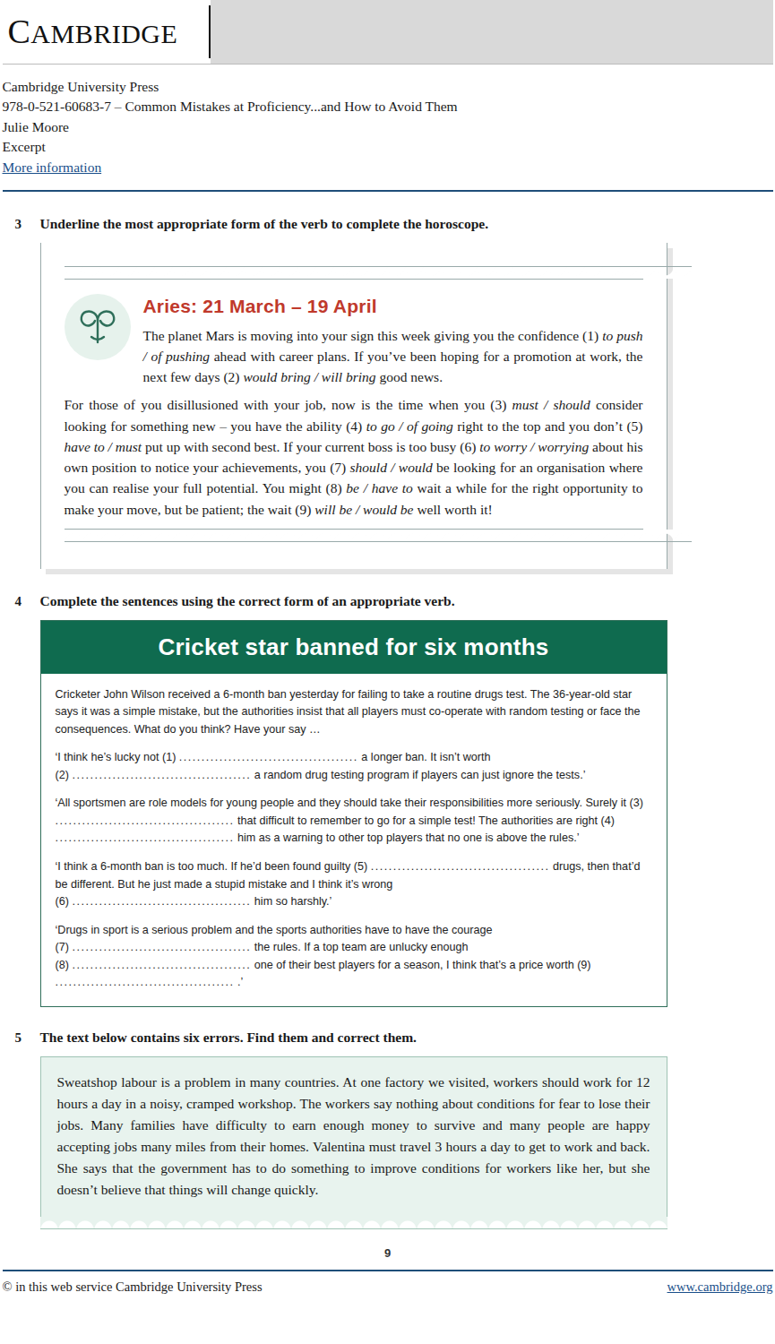CAMBRIDGE
Cambridge University Press
978-0-521-60683-7 – Common Mistakes at Proficiency...and How to Avoid Them
Julie Moore
Excerpt
More information
3
Underline the most appropriate form of the verb to complete the horoscope.
Aries: 21 March – 19 April
The planet Mars is moving into your sign this week giving you the confidence (1) to push / of pushing ahead with career plans. If you’ve been hoping for a promotion at work, the next few days (2) would bring / will bring good news.
For those of you disillusioned with your job, now is the time when you (3) must / should consider looking for something new – you have the ability (4) to go / of going right to the top and you don’t (5) have to / must put up with second best. If your current boss is too busy (6) to worry / worrying about his own position to notice your achievements, you (7) should / would be looking for an organisation where you can realise your full potential. You might (8) be / have to wait a while for the right opportunity to make your move, but be patient; the wait (9) will be / would be well worth it!
4
Complete the sentences using the correct form of an appropriate verb.
Cricket star banned for six months
Cricketer John Wilson received a 6-month ban yesterday for failing to take a routine drugs test. The 36-year-old star says it was a simple mistake, but the authorities insist that all players must co-operate with random testing or face the consequences. What do you think? Have your say …
‘I think he’s lucky not (1) ........................................ a longer ban. It isn’t worth
(2) ........................................ a random drug testing program if players can just ignore the tests.’
‘All sportsmen are role models for young people and they should take their responsibilities more seriously. Surely it (3) ........................................ that difficult to remember to go for a simple test! The authorities are right (4) ........................................ him as a warning to other top players that no one is above the rules.’
‘I think a 6-month ban is too much. If he’d been found guilty (5) ........................................ drugs, then that’d be different. But he just made a stupid mistake and I think it’s wrong
(6) ........................................ him so harshly.’
‘Drugs in sport is a serious problem and the sports authorities have to have the courage
(7) ........................................ the rules. If a top team are unlucky enough
(8) ........................................ one of their best players for a season, I think that’s a price worth (9) ........................................ .’
5
The text below contains six errors. Find them and correct them.
Sweatshop labour is a problem in many countries. At one factory we visited, workers should work for 12 hours a day in a noisy, cramped workshop. The workers say nothing about conditions for fear to lose their jobs. Many families have difficulty to earn enough money to survive and many people are happy accepting jobs many miles from their homes. Valentina must travel 3 hours a day to get to work and back. She says that the government has to do something to improve conditions for workers like her, but she doesn’t believe that things will change quickly.
9
© in this web service Cambridge University Press
www.cambridge.org